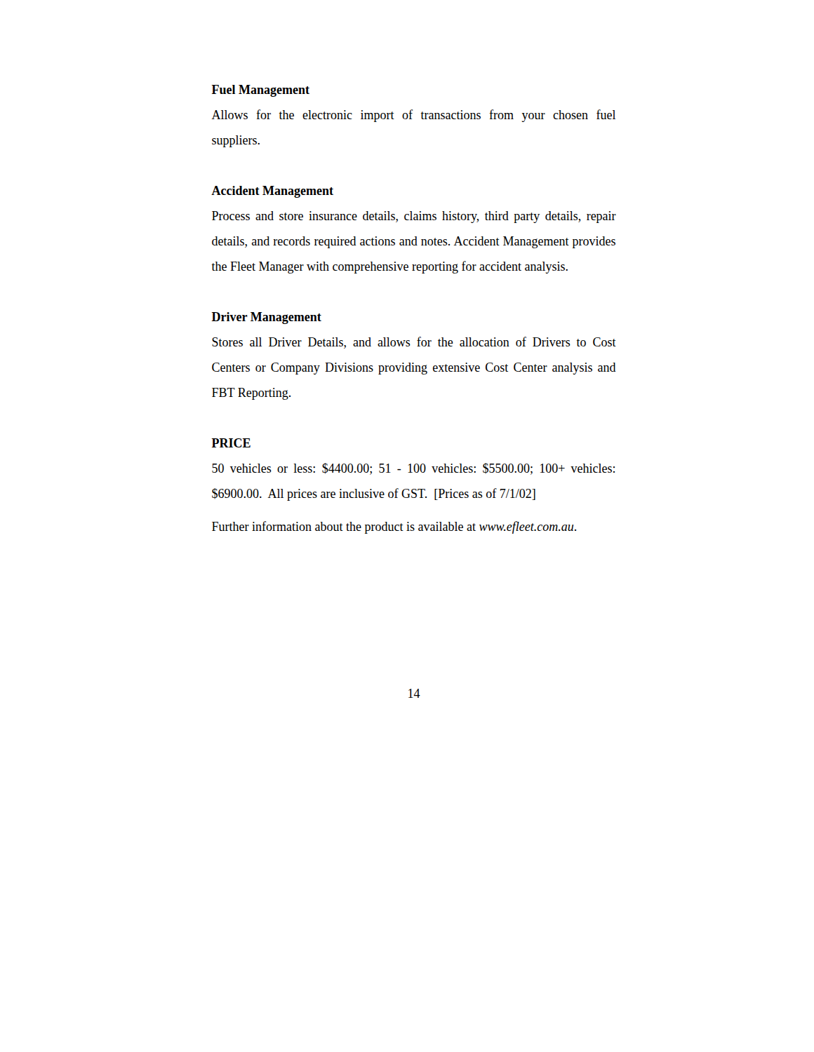Fuel Management
Allows for the electronic import of transactions from your chosen fuel suppliers.
Accident Management
Process and store insurance details, claims history, third party details, repair details, and records required actions and notes. Accident Management provides the Fleet Manager with comprehensive reporting for accident analysis.
Driver Management
Stores all Driver Details, and allows for the allocation of Drivers to Cost Centers or Company Divisions providing extensive Cost Center analysis and FBT Reporting.
PRICE
50 vehicles or less: $4400.00; 51 - 100 vehicles: $5500.00; 100+ vehicles: $6900.00. All prices are inclusive of GST. [Prices as of 7/1/02]
Further information about the product is available at www.efleet.com.au.
14